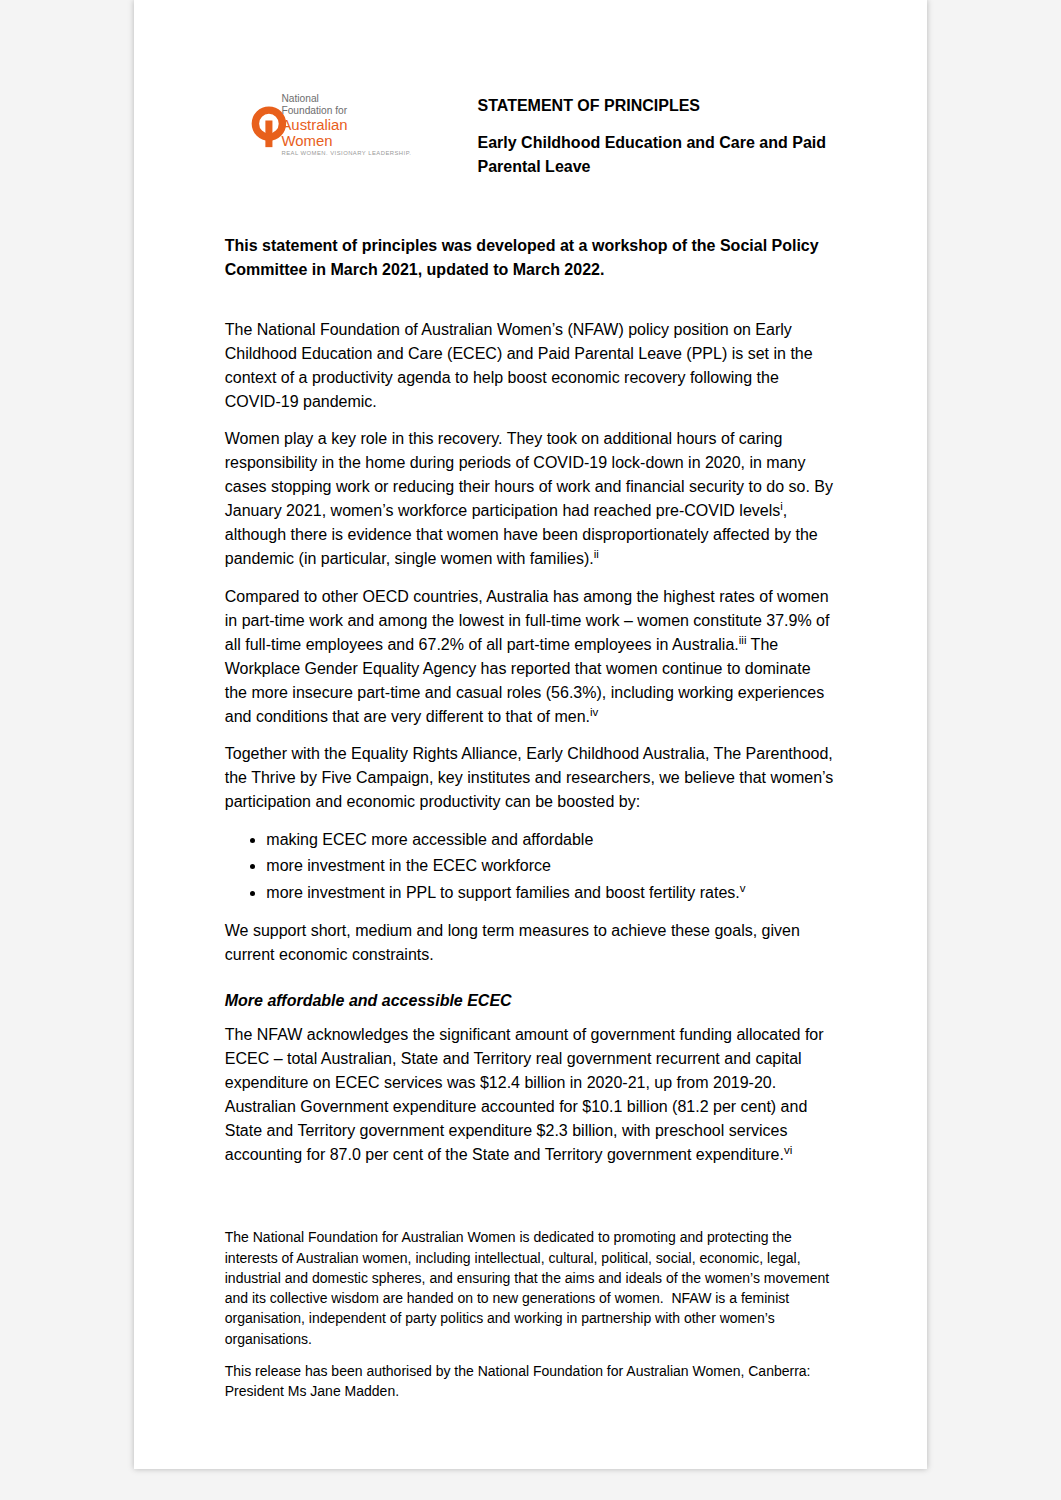National Foundation for Australian Women National Foundation for Australian Women REAL WOMEN. VISIONARY LEADERSHIP.
STATEMENT OF PRINCIPLES
Early Childhood Education and Care and Paid Parental Leave
This statement of principles was developed at a workshop of the Social Policy Committee in March 2021, updated to March 2022.
The National Foundation of Australian Women’s (NFAW) policy position on Early Childhood Education and Care (ECEC) and Paid Parental Leave (PPL) is set in the context of a productivity agenda to help boost economic recovery following the COVID-19 pandemic.
Women play a key role in this recovery. They took on additional hours of caring responsibility in the home during periods of COVID-19 lock-down in 2020, in many cases stopping work or reducing their hours of work and financial security to do so. By January 2021, women’s workforce participation had reached pre-COVID levelsi, although there is evidence that women have been disproportionately affected by the pandemic (in particular, single women with families).ii
Compared to other OECD countries, Australia has among the highest rates of women in part-time work and among the lowest in full-time work – women constitute 37.9% of all full-time employees and 67.2% of all part-time employees in Australia.iii The Workplace Gender Equality Agency has reported that women continue to dominate the more insecure part-time and casual roles (56.3%), including working experiences and conditions that are very different to that of men.iv
Together with the Equality Rights Alliance, Early Childhood Australia, The Parenthood, the Thrive by Five Campaign, key institutes and researchers, we believe that women’s participation and economic productivity can be boosted by:
making ECEC more accessible and affordable
more investment in the ECEC workforce
more investment in PPL to support families and boost fertility rates.v
We support short, medium and long term measures to achieve these goals, given current economic constraints.
More affordable and accessible ECEC
The NFAW acknowledges the significant amount of government funding allocated for ECEC – total Australian, State and Territory real government recurrent and capital expenditure on ECEC services was $12.4 billion in 2020-21, up from 2019-20. Australian Government expenditure accounted for $10.1 billion (81.2 per cent) and State and Territory government expenditure $2.3 billion, with preschool services accounting for 87.0 per cent of the State and Territory government expenditure.vi
The National Foundation for Australian Women is dedicated to promoting and protecting the interests of Australian women, including intellectual, cultural, political, social, economic, legal, industrial and domestic spheres, and ensuring that the aims and ideals of the women’s movement and its collective wisdom are handed on to new generations of women. NFAW is a feminist organisation, independent of party politics and working in partnership with other women’s organisations.
This release has been authorised by the National Foundation for Australian Women, Canberra: President Ms Jane Madden.